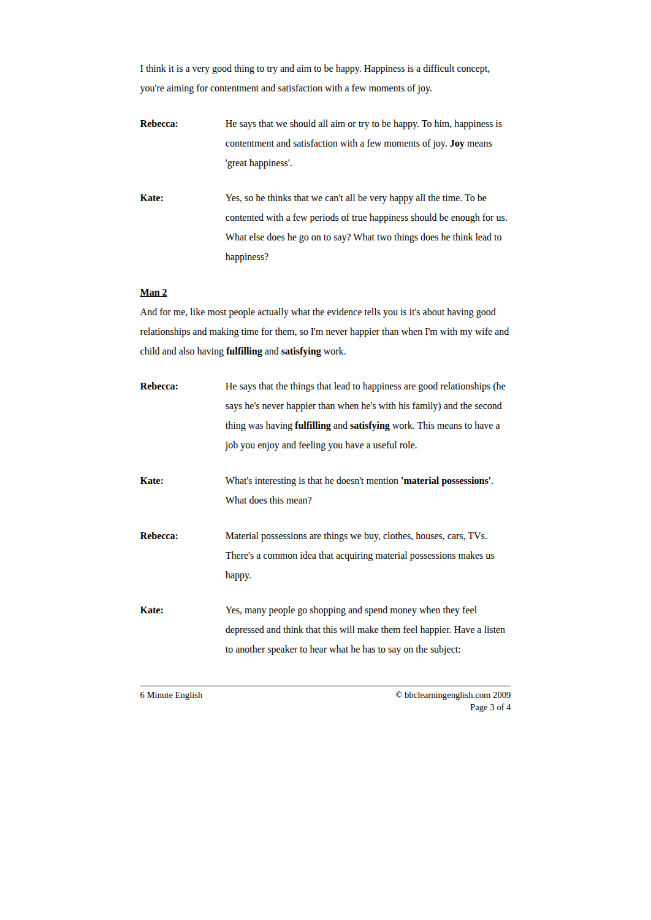I think it is a very good thing to try and aim to be happy. Happiness is a difficult concept, you're aiming for contentment and satisfaction with a few moments of joy.
Rebecca:
He says that we should all aim or try to be happy. To him, happiness is contentment and satisfaction with a few moments of joy. Joy means 'great happiness'.
Kate:
Yes, so he thinks that we can't all be very happy all the time. To be contented with a few periods of true happiness should be enough for us. What else does he go on to say? What two things does he think lead to happiness?
Man 2
And for me, like most people actually what the evidence tells you is it's about having good relationships and making time for them, so I'm never happier than when I'm with my wife and child and also having fulfilling and satisfying work.
Rebecca:
He says that the things that lead to happiness are good relationships (he says he's never happier than when he's with his family) and the second thing was having fulfilling and satisfying work. This means to have a job you enjoy and feeling you have a useful role.
Kate:
What's interesting is that he doesn't mention 'material possessions'. What does this mean?
Rebecca:
Material possessions are things we buy, clothes, houses, cars, TVs. There's a common idea that acquiring material possessions makes us happy.
Kate:
Yes, many people go shopping and spend money when they feel depressed and think that this will make them feel happier. Have a listen to another speaker to hear what he has to say on the subject:
6 Minute English
© bbclearningenglish.com 2009
Page 3 of 4